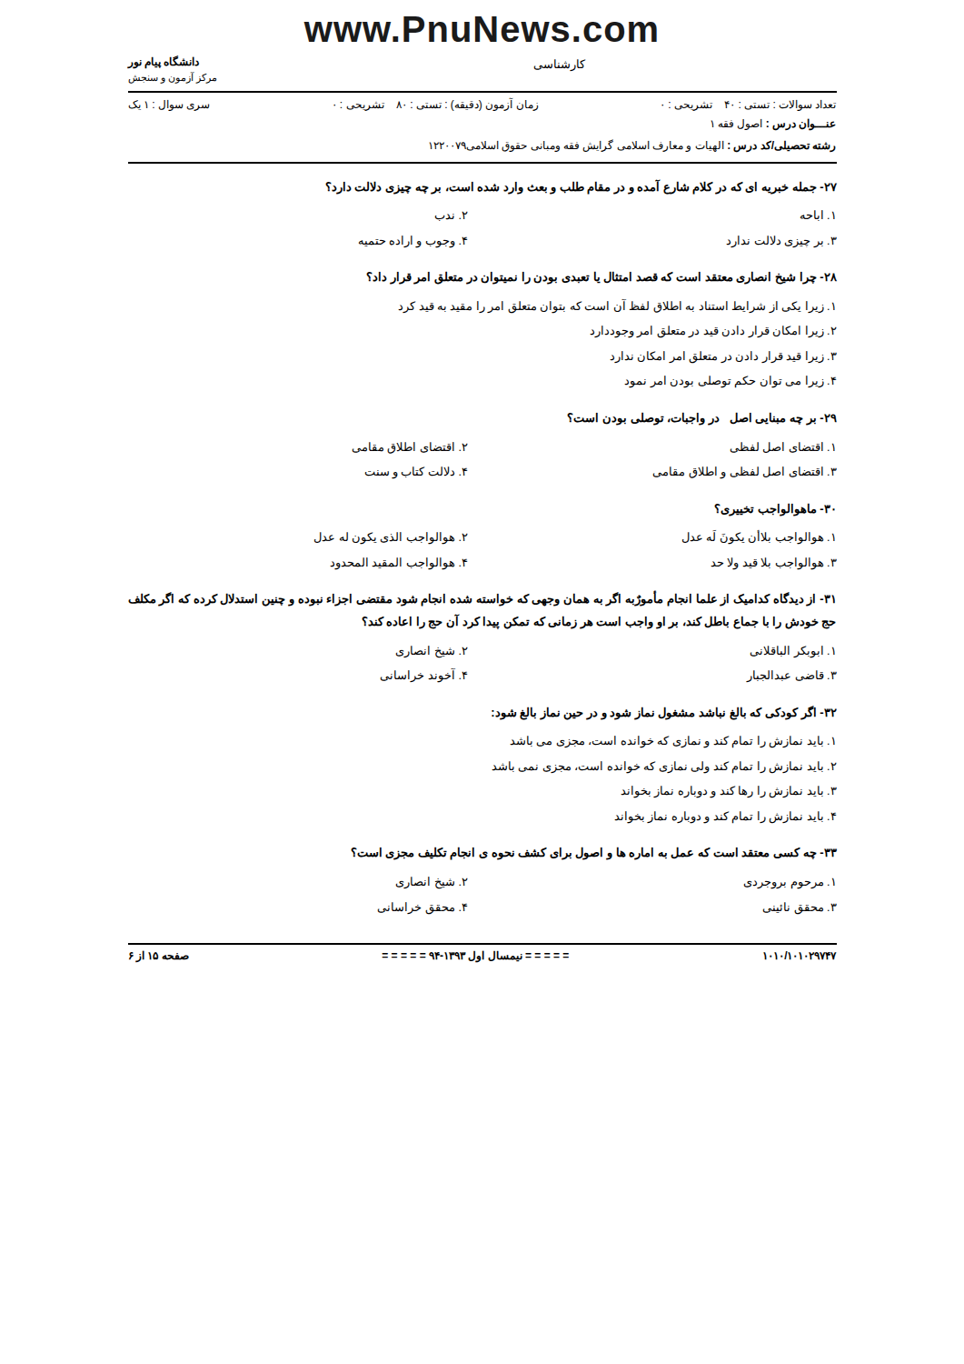www.PnuNews.com
کارشناسی
دانشگاه پیام نور
مرکز آزمون و سنجش
تعداد سوالات : تستی : ۴۰ تشریحی : ۰
زمان آزمون (دقیقه) : تستی : ۸۰ تشریحی : ۰
سری سوال : ۱ یک
عنـــوان درس : اصول فقه ۱ رشته تحصیلی/کد درس : الهیات و معارف اسلامی گرایش فقه ومبانی حقوق اسلامی۱۲۲۰۰۷۹
۲۷- جمله خبریه ای که در کلام شارع آمده و در مقام طلب و بعث وارد شده است، بر چه چیزی دلالت دارد؟
۱. اباحه
۲. ندب
۳. بر چیزی دلالت ندارد
۴. وجوب و اراده حتمیه
۲۸- چرا شیخ انصاری معتقد است که قصد امتثال یا تعبدی بودن را نمیتوان در متعلق امر قرار داد؟
۱. زیرا یکی از شرایط استناد به اطلاق لفظ آن است که بتوان متعلق امر را مقید به قید کرد
۲. زیرا امکان قرار دادن قید در متعلق امر وجوددارد
۳. زیرا قید قرار دادن در متعلق امر امکان ندارد
۴. زیرا می توان حکم توصلی بودن امر نمود
۲۹- بر چه مبنایی اصل در واجبات، توصلی بودن است؟
۱. اقتضای اصل لفظی
۲. اقتضای اطلاق مقامی
۳. اقتضای اصل لفظی و اطلاق مقامی
۴. دلالت کتاب و سنت
۳۰- ماهوالواجب تخییری؟
۱. هوالواجب بلاأن یکونَ لَه عدل
۲. هوالواجب الذی یکون له عدل
۳. هوالواجب بلا قید ولا حد
۴. هوالواجب المقید المحدود
۳۱- از دیدگاه کدامیک از علما انجام مأمورٌبه اگر به همان وجهی که خواسته شده انجام شود مقتضی اجزاء نبوده و چنین استدلال کرده که اگر مکلف حج خودش را با جماع باطل کند، بر او واجب است هر زمانی که تمکن پیدا کرد آن حج را اعاده کند؟
۱. ابوبکر الباقلانی
۲. شیخ انصاری
۳. قاضی عبدالجبار
۴. آخوند خراسانی
۳۲- اگر کودکی که بالغ نباشد مشغول نماز شود و در حین نماز بالغ شود:
۱. باید نمازش را تمام کند و نمازی که خوانده است، مجزی می باشد
۲. باید نمازش را تمام کند ولی نمازی که خوانده است، مجزی نمی باشد
۳. باید نمازش را رها کند و دوباره نماز بخواند
۴. باید نمازش را تمام کند و دوباره نماز بخواند
۳۳- چه کسی معتقد است که عمل به اماره ها و اصول برای کشف نحوه ی انجام تکلیف مجزی است؟
۱. مرحوم بروجردی
۲. شیخ انصاری
۳. محقق نائینی
۴. محقق خراسانی
۱۰۱۰/۱۰۱۰۲۹۷۴۷
= = = = = نیمسال اول ۱۳۹۳-۹۴ = = = = =
صفحه ۱۵ از ۶